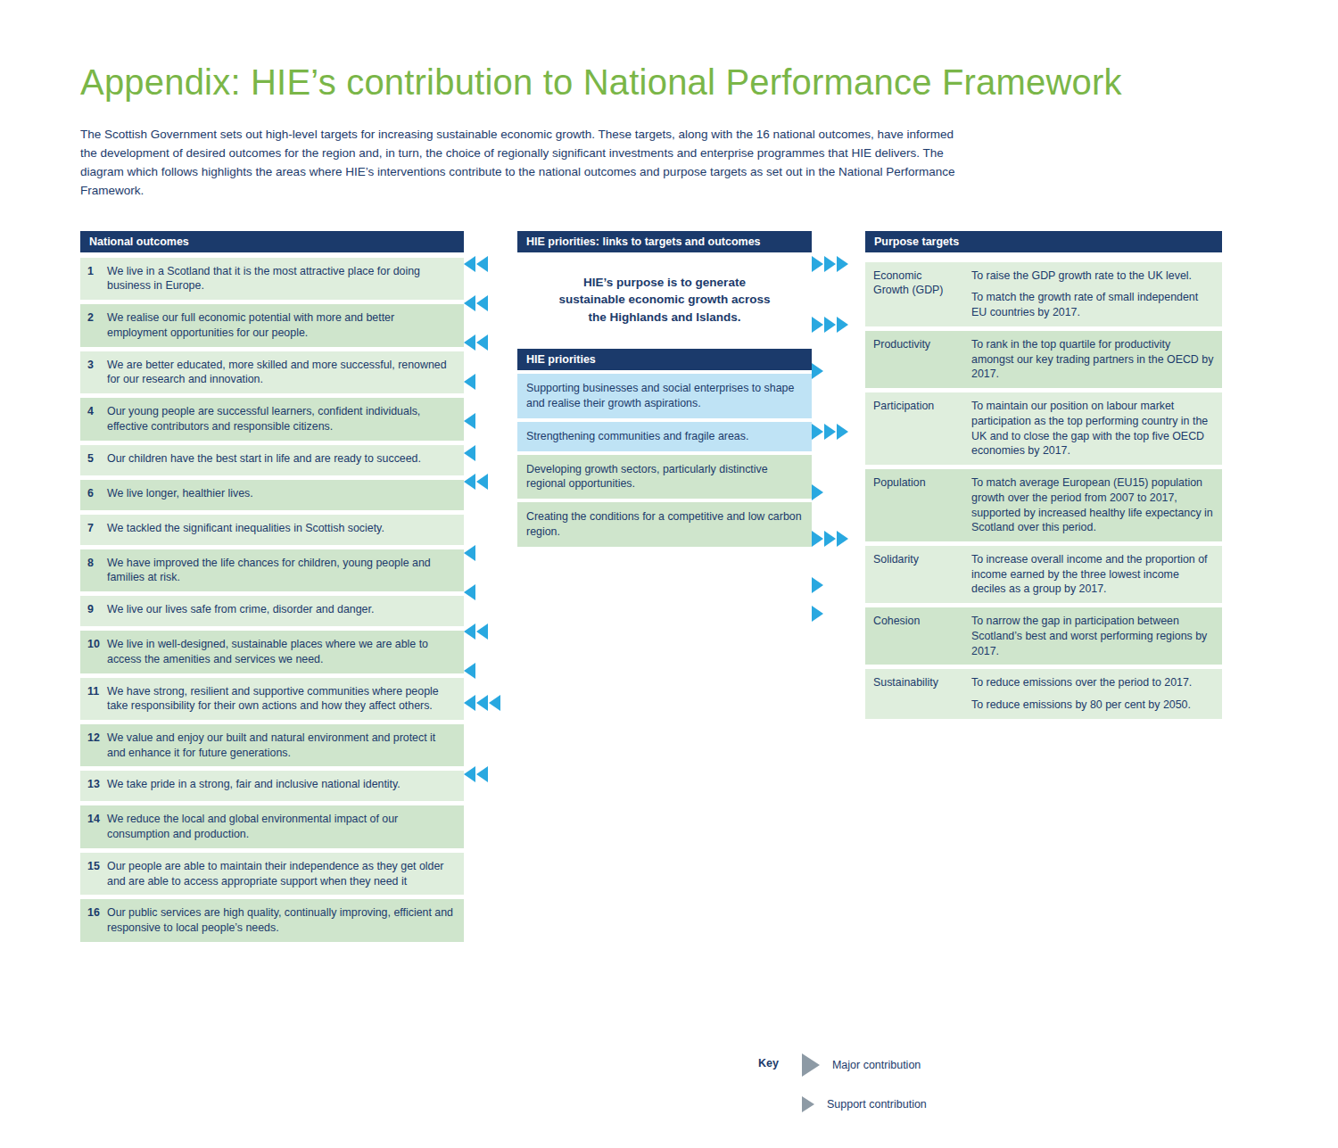Appendix: HIE’s contribution to National Performance Framework
The Scottish Government sets out high-level targets for increasing sustainable economic growth. These targets, along with the 16 national outcomes, have informed the development of desired outcomes for the region and, in turn, the choice of regionally significant investments and enterprise programmes that HIE delivers. The diagram which follows highlights the areas where HIE’s interventions contribute to the national outcomes and purpose targets as set out in the National Performance Framework.
National outcomes
1 We live in a Scotland that it is the most attractive place for doing business in Europe.
2 We realise our full economic potential with more and better employment opportunities for our people.
3 We are better educated, more skilled and more successful, renowned for our research and innovation.
4 Our young people are successful learners, confident individuals, effective contributors and responsible citizens.
5 Our children have the best start in life and are ready to succeed.
6 We live longer, healthier lives.
7 We tackled the significant inequalities in Scottish society.
8 We have improved the life chances for children, young people and families at risk.
9 We live our lives safe from crime, disorder and danger.
10 We live in well-designed, sustainable places where we are able to access the amenities and services we need.
11 We have strong, resilient and supportive communities where people take responsibility for their own actions and how they affect others.
12 We value and enjoy our built and natural environment and protect it and enhance it for future generations.
13 We take pride in a strong, fair and inclusive national identity.
14 We reduce the local and global environmental impact of our consumption and production.
15 Our people are able to maintain their independence as they get older and are able to access appropriate support when they need it
16 Our public services are high quality, continually improving, efficient and responsive to local people’s needs.
HIE priorities: links to targets and outcomes
HIE’s purpose is to generate
sustainable economic growth across
the Highlands and Islands.
HIE priorities
Supporting businesses and social enterprises to shape and realise their growth aspirations.
Strengthening communities and fragile areas.
Developing growth sectors, particularly distinctive regional opportunities.
Creating the conditions for a competitive and low carbon region.
Purpose targets
| Economic Growth (GDP) | To raise the GDP growth rate to the UK level. To match the growth rate of small independent EU countries by 2017. |
| Productivity | To rank in the top quartile for productivity amongst our key trading partners in the OECD by 2017. |
| Participation | To maintain our position on labour market participation as the top performing country in the UK and to close the gap with the top five OECD economies by 2017. |
| Population | To match average European (EU15) population growth over the period from 2007 to 2017, supported by increased healthy life expectancy in Scotland over this period. |
| Solidarity | To increase overall income and the proportion of income earned by the three lowest income deciles as a group by 2017. |
| Cohesion | To narrow the gap in participation between Scotland’s best and worst performing regions by 2017. |
| Sustainability | To reduce emissions over the period to 2017. To reduce emissions by 80 per cent by 2050. |
Key
Major contribution
Support contribution